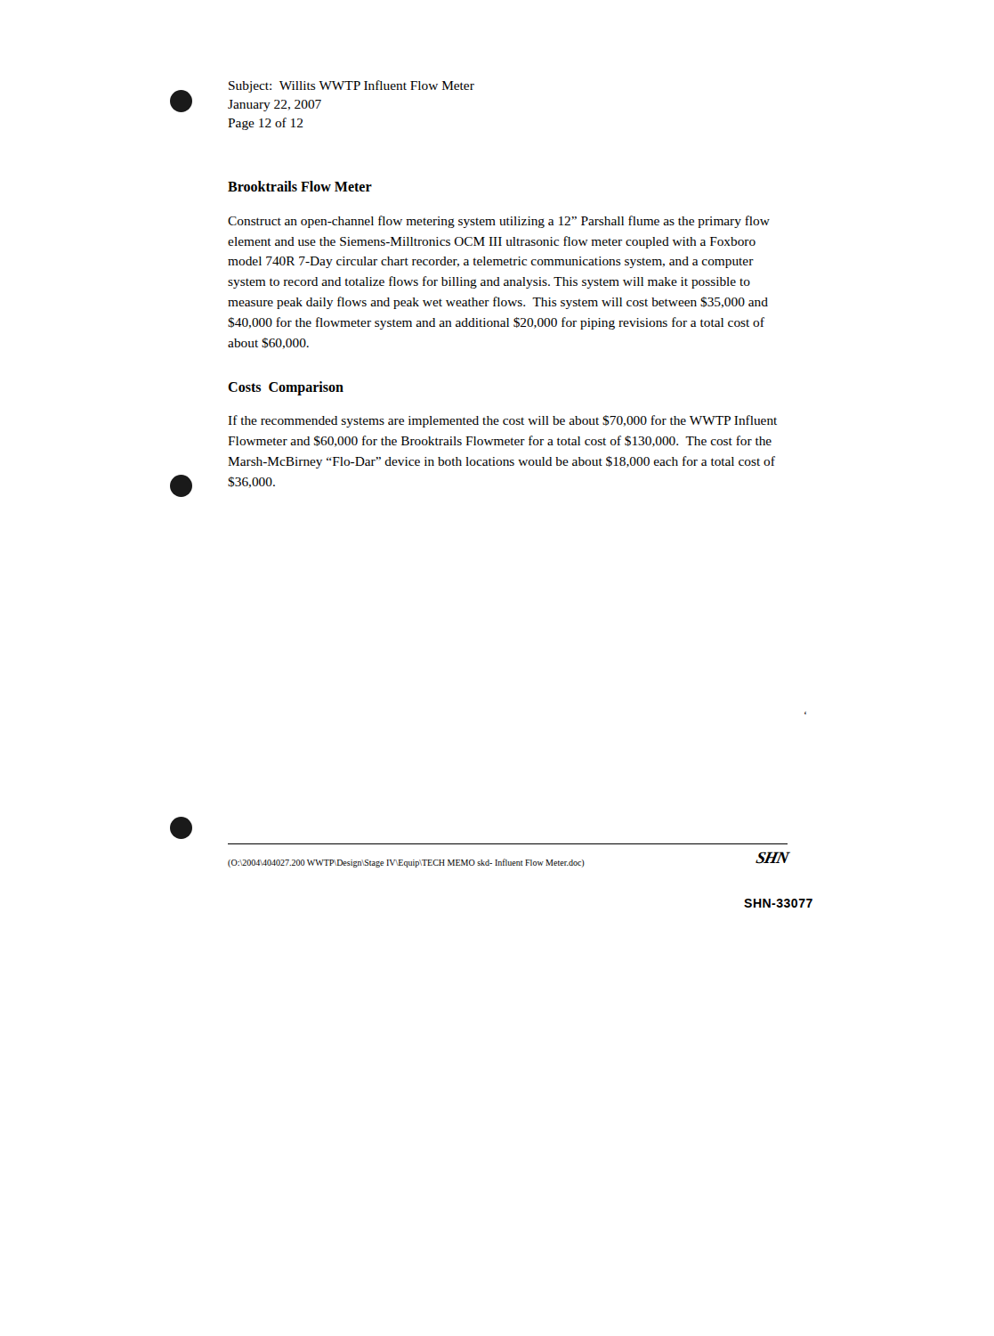Subject: Willits WWTP Influent Flow Meter
January 22, 2007
Page 12 of 12
Brooktrails Flow Meter
Construct an open-channel flow metering system utilizing a 12” Parshall flume as the primary flow element and use the Siemens-Milltronics OCM III ultrasonic flow meter coupled with a Foxboro model 740R 7-Day circular chart recorder, a telemetric communications system, and a computer system to record and totalize flows for billing and analysis. This system will make it possible to measure peak daily flows and peak wet weather flows. This system will cost between $35,000 and $40,000 for the flowmeter system and an additional $20,000 for piping revisions for a total cost of about $60,000.
Costs Comparison
If the recommended systems are implemented the cost will be about $70,000 for the WWTP Influent Flowmeter and $60,000 for the Brooktrails Flowmeter for a total cost of $130,000. The cost for the Marsh-McBirney “Flo-Dar” device in both locations would be about $18,000 each for a total cost of $36,000.
‘
(O:\2004\404027.200 WWTP\Design\Stage IV\Equip\TECH MEMO skd- Influent Flow Meter.doc) SHN
SHN-33077